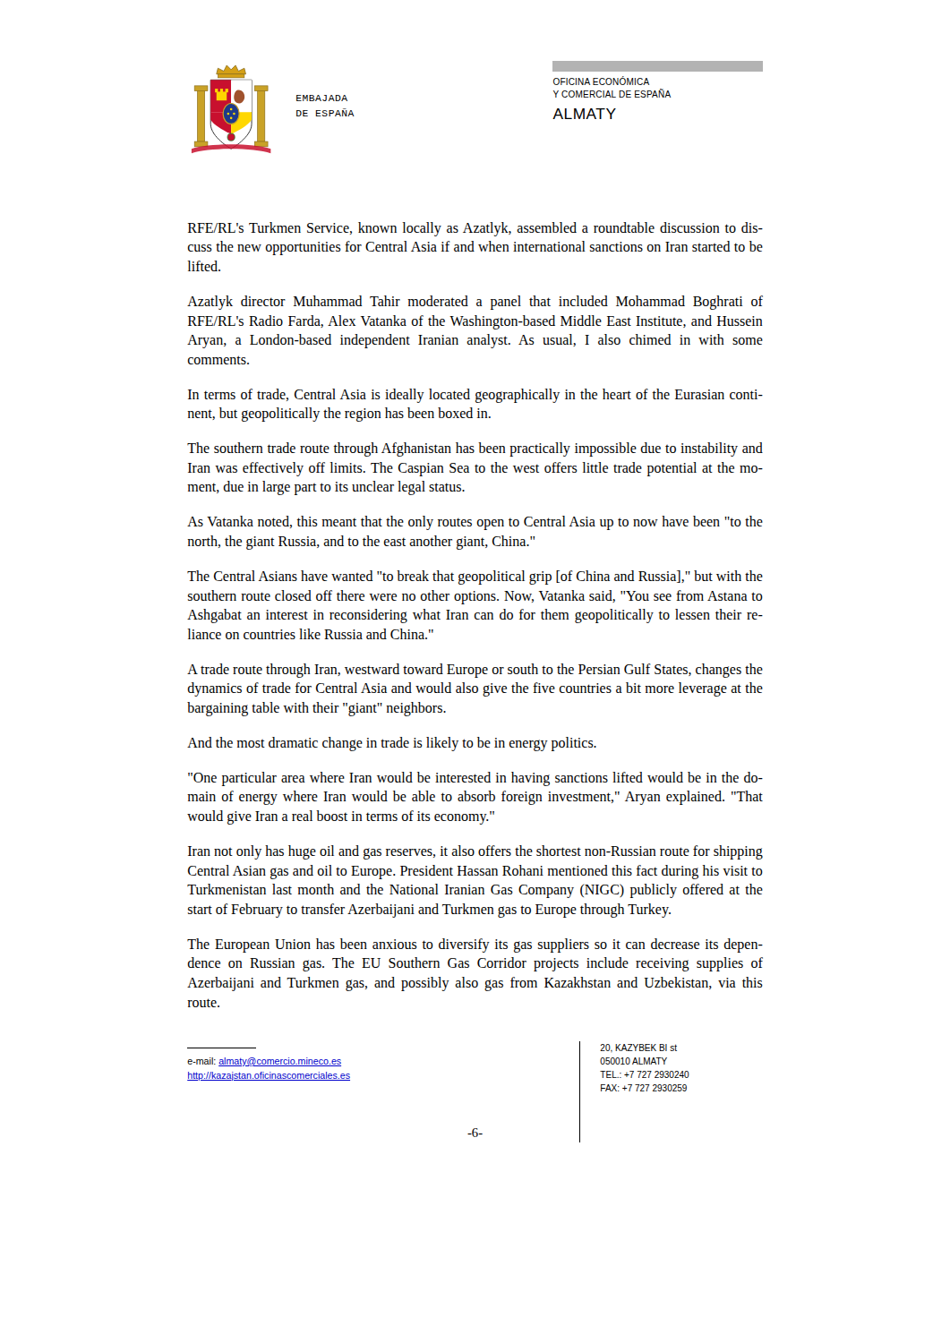EMBAJADA
DE ESPAÑA
OFICINA ECONÓMICA
Y COMERCIAL DE ESPAÑA
ALMATY
RFE/RL's Turkmen Service, known locally as Azatlyk, assembled a roundtable discussion to discuss the new opportunities for Central Asia if and when international sanctions on Iran started to be lifted.
Azatlyk director Muhammad Tahir moderated a panel that included Mohammad Boghrati of RFE/RL's Radio Farda, Alex Vatanka of the Washington-based Middle East Institute, and Hussein Aryan, a London-based independent Iranian analyst. As usual, I also chimed in with some comments.
In terms of trade, Central Asia is ideally located geographically in the heart of the Eurasian continent, but geopolitically the region has been boxed in.
The southern trade route through Afghanistan has been practically impossible due to instability and Iran was effectively off limits. The Caspian Sea to the west offers little trade potential at the moment, due in large part to its unclear legal status.
As Vatanka noted, this meant that the only routes open to Central Asia up to now have been "to the north, the giant Russia, and to the east another giant, China."
The Central Asians have wanted "to break that geopolitical grip [of China and Russia]," but with the southern route closed off there were no other options. Now, Vatanka said, "You see from Astana to Ashgabat an interest in reconsidering what Iran can do for them geopolitically to lessen their reliance on countries like Russia and China."
A trade route through Iran, westward toward Europe or south to the Persian Gulf States, changes the dynamics of trade for Central Asia and would also give the five countries a bit more leverage at the bargaining table with their "giant" neighbors.
And the most dramatic change in trade is likely to be in energy politics.
"One particular area where Iran would be interested in having sanctions lifted would be in the domain of energy where Iran would be able to absorb foreign investment," Aryan explained. "That would give Iran a real boost in terms of its economy."
Iran not only has huge oil and gas reserves, it also offers the shortest non-Russian route for shipping Central Asian gas and oil to Europe. President Hassan Rohani mentioned this fact during his visit to Turkmenistan last month and the National Iranian Gas Company (NIGC) publicly offered at the start of February to transfer Azerbaijani and Turkmen gas to Europe through Turkey.
The European Union has been anxious to diversify its gas suppliers so it can decrease its dependence on Russian gas. The EU Southern Gas Corridor projects include receiving supplies of Azerbaijani and Turkmen gas, and possibly also gas from Kazakhstan and Uzbekistan, via this route.
e-mail: almaty@comercio.mineco.es
http://kazajstan.oficinascomerciales.es
20, KAZYBEK BI st
050010 ALMATY
TEL.: +7 727 2930240
FAX: +7 727 2930259
-6-